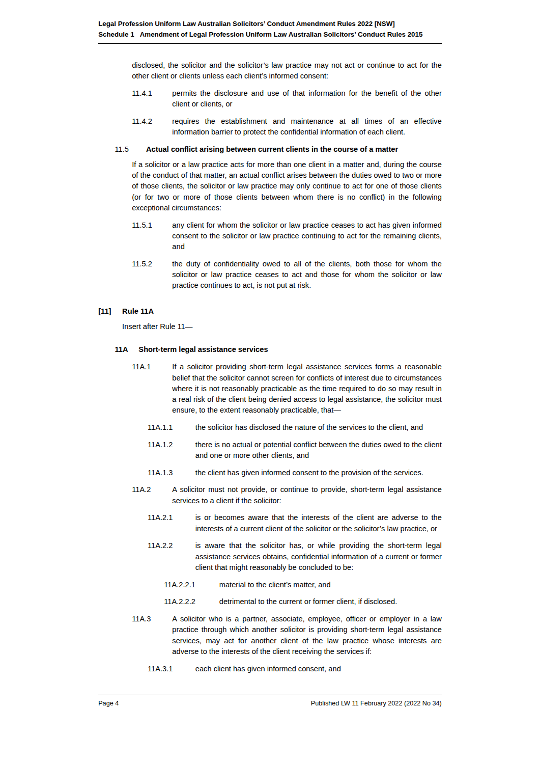Legal Profession Uniform Law Australian Solicitors’ Conduct Amendment Rules 2022 [NSW]
Schedule 1 Amendment of Legal Profession Uniform Law Australian Solicitors’ Conduct Rules 2015
disclosed, the solicitor and the solicitor’s law practice may not act or continue to act for the other client or clients unless each client’s informed consent:
11.4.1
permits the disclosure and use of that information for the benefit of the other client or clients, or
11.4.2
requires the establishment and maintenance at all times of an effective information barrier to protect the confidential information of each client.
11.5
Actual conflict arising between current clients in the course of a matter
If a solicitor or a law practice acts for more than one client in a matter and, during the course of the conduct of that matter, an actual conflict arises between the duties owed to two or more of those clients, the solicitor or law practice may only continue to act for one of those clients (or for two or more of those clients between whom there is no conflict) in the following exceptional circumstances:
11.5.1
any client for whom the solicitor or law practice ceases to act has given informed consent to the solicitor or law practice continuing to act for the remaining clients, and
11.5.2
the duty of confidentiality owed to all of the clients, both those for whom the solicitor or law practice ceases to act and those for whom the solicitor or law practice continues to act, is not put at risk.
[11] Rule 11A
Insert after Rule 11—
11A Short-term legal assistance services
11A.1
If a solicitor providing short-term legal assistance services forms a reasonable belief that the solicitor cannot screen for conflicts of interest due to circumstances where it is not reasonably practicable as the time required to do so may result in a real risk of the client being denied access to legal assistance, the solicitor must ensure, to the extent reasonably practicable, that—
11A.1.1
the solicitor has disclosed the nature of the services to the client, and
11A.1.2
there is no actual or potential conflict between the duties owed to the client and one or more other clients, and
11A.1.3
the client has given informed consent to the provision of the services.
11A.2
A solicitor must not provide, or continue to provide, short-term legal assistance services to a client if the solicitor:
11A.2.1
is or becomes aware that the interests of the client are adverse to the interests of a current client of the solicitor or the solicitor’s law practice, or
11A.2.2
is aware that the solicitor has, or while providing the short-term legal assistance services obtains, confidential information of a current or former client that might reasonably be concluded to be:
11A.2.2.1
material to the client’s matter, and
11A.2.2.2
detrimental to the current or former client, if disclosed.
11A.3
A solicitor who is a partner, associate, employee, officer or employer in a law practice through which another solicitor is providing short-term legal assistance services, may act for another client of the law practice whose interests are adverse to the interests of the client receiving the services if:
11A.3.1
each client has given informed consent, and
Page 4 Published LW 11 February 2022 (2022 No 34)